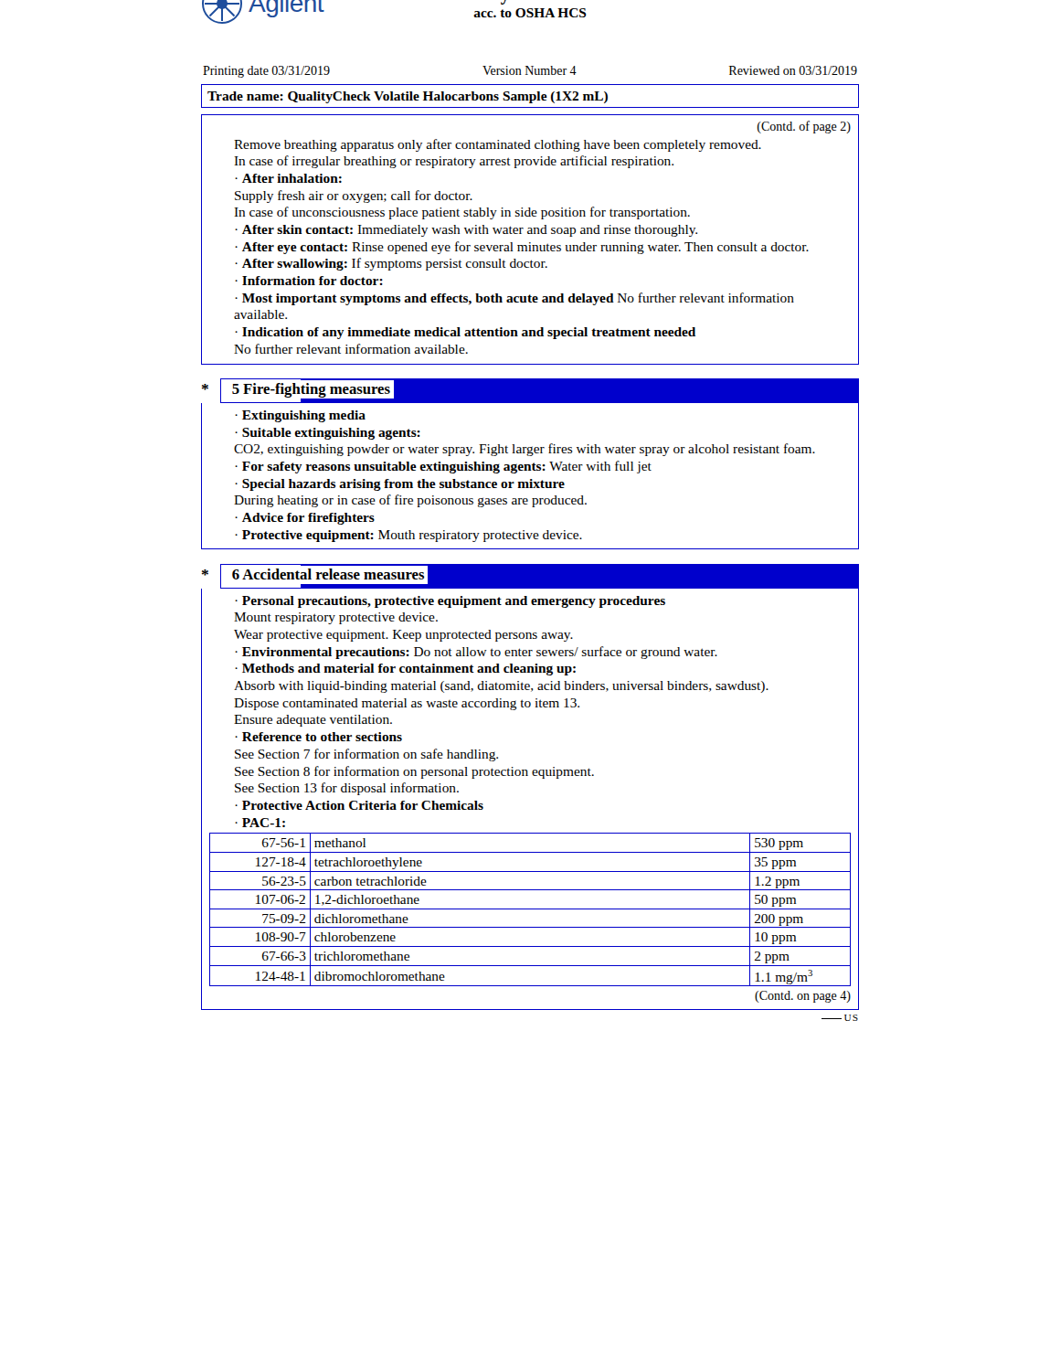Agilent
Page 3/12
Safety Data Sheet
acc. to OSHA HCS
Printing date 03/31/2019
Version Number 4
Reviewed on 03/31/2019
Trade name: QualityCheck Volatile Halocarbons Sample (1X2 mL)
(Contd. of page 2)
Remove breathing apparatus only after contaminated clothing have been completely removed.
In case of irregular breathing or respiratory arrest provide artificial respiration.
After inhalation:
Supply fresh air or oxygen; call for doctor.
In case of unconsciousness place patient stably in side position for transportation.
After skin contact: Immediately wash with water and soap and rinse thoroughly.
After eye contact: Rinse opened eye for several minutes under running water. Then consult a doctor.
After swallowing: If symptoms persist consult doctor.
Information for doctor:
Most important symptoms and effects, both acute and delayed No further relevant information available.
Indication of any immediate medical attention and special treatment needed
No further relevant information available.
*
5 Fire-fighting measures
Extinguishing media
Suitable extinguishing agents:
CO2, extinguishing powder or water spray. Fight larger fires with water spray or alcohol resistant foam.
For safety reasons unsuitable extinguishing agents: Water with full jet
Special hazards arising from the substance or mixture
During heating or in case of fire poisonous gases are produced.
Advice for firefighters
Protective equipment: Mouth respiratory protective device.
*
6 Accidental release measures
Personal precautions, protective equipment and emergency procedures
Mount respiratory protective device.
Wear protective equipment. Keep unprotected persons away.
Environmental precautions: Do not allow to enter sewers/ surface or ground water.
Methods and material for containment and cleaning up:
Absorb with liquid-binding material (sand, diatomite, acid binders, universal binders, sawdust).
Dispose contaminated material as waste according to item 13.
Ensure adequate ventilation.
Reference to other sections
See Section 7 for information on safe handling.
See Section 8 for information on personal protection equipment.
See Section 13 for disposal information.
Protective Action Criteria for Chemicals
PAC-1:
| 67-56-1 | methanol | 530 ppm |
| 127-18-4 | tetrachloroethylene | 35 ppm |
| 56-23-5 | carbon tetrachloride | 1.2 ppm |
| 107-06-2 | 1,2-dichloroethane | 50 ppm |
| 75-09-2 | dichloromethane | 200 ppm |
| 108-90-7 | chlorobenzene | 10 ppm |
| 67-66-3 | trichloromethane | 2 ppm |
| 124-48-1 | dibromochloromethane | 1.1 mg/m 3 |
(Contd. on page 4)
US